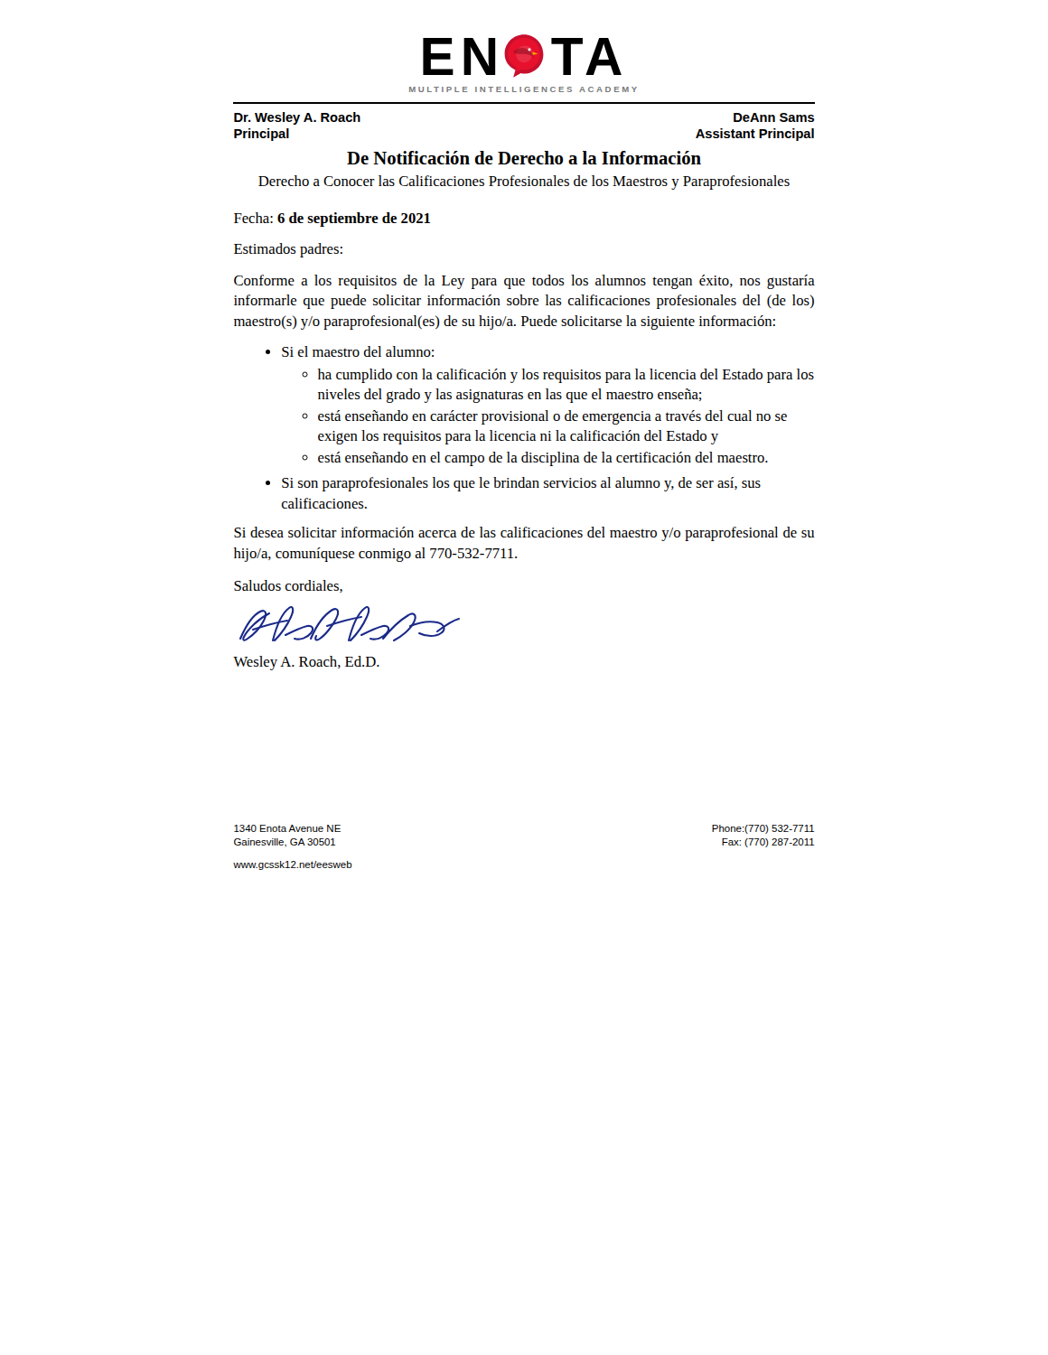ENOTA
MULTIPLE INTELLIGENCES ACADEMY
Dr. Wesley A. Roach
Principal
DeAnn Sams
Assistant Principal
De Notificación de Derecho a la Información
Derecho a Conocer las Calificaciones Profesionales de los Maestros y Paraprofesionales
Fecha: 6 de septiembre de 2021
Estimados padres:
Conforme a los requisitos de la Ley para que todos los alumnos tengan éxito, nos gustaría informarle que puede solicitar información sobre las calificaciones profesionales del (de los) maestro(s) y/o paraprofesional(es) de su hijo/a. Puede solicitarse la siguiente información:
Si el maestro del alumno:
ha cumplido con la calificación y los requisitos para la licencia del Estado para los niveles del grado y las asignaturas en las que el maestro enseña;
está enseñando en carácter provisional o de emergencia a través del cual no se exigen los requisitos para la licencia ni la calificación del Estado y
está enseñando en el campo de la disciplina de la certificación del maestro.
Si son paraprofesionales los que le brindan servicios al alumno y, de ser así, sus calificaciones.
Si desea solicitar información acerca de las calificaciones del maestro y/o paraprofesional de su hijo/a, comuníquese conmigo al 770-532-7711.
Saludos cordiales,
Wesley A. Roach, Ed.D.
1340 Enota Avenue NE
Gainesville, GA 30501
Phone:(770) 532-7711
Fax: (770) 287-2011
www.gcssk12.net/eesweb